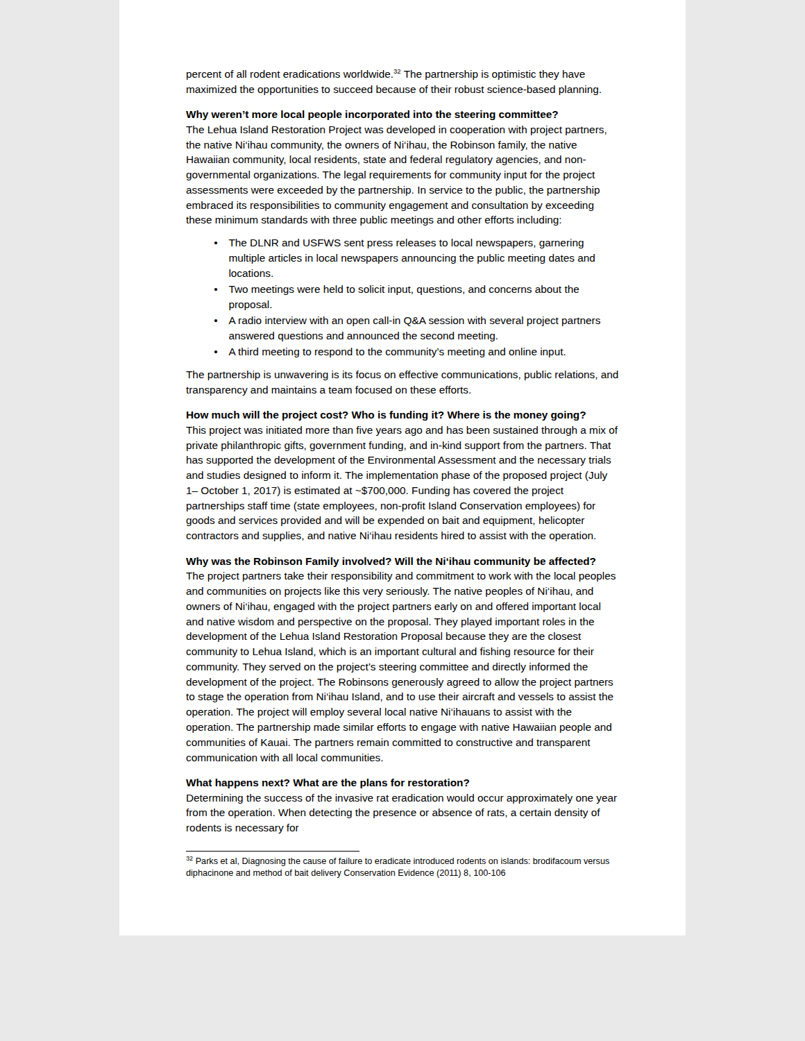percent of all rodent eradications worldwide.32 The partnership is optimistic they have maximized the opportunities to succeed because of their robust science-based planning.
Why weren’t more local people incorporated into the steering committee?
The Lehua Island Restoration Project was developed in cooperation with project partners, the native Ni‘ihau community, the owners of Ni‘ihau, the Robinson family, the native Hawaiian community, local residents, state and federal regulatory agencies, and non-governmental organizations. The legal requirements for community input for the project assessments were exceeded by the partnership. In service to the public, the partnership embraced its responsibilities to community engagement and consultation by exceeding these minimum standards with three public meetings and other efforts including:
The DLNR and USFWS sent press releases to local newspapers, garnering multiple articles in local newspapers announcing the public meeting dates and locations.
Two meetings were held to solicit input, questions, and concerns about the proposal.
A radio interview with an open call-in Q&A session with several project partners answered questions and announced the second meeting.
A third meeting to respond to the community’s meeting and online input.
The partnership is unwavering is its focus on effective communications, public relations, and transparency and maintains a team focused on these efforts.
How much will the project cost? Who is funding it? Where is the money going?
This project was initiated more than five years ago and has been sustained through a mix of private philanthropic gifts, government funding, and in-kind support from the partners. That has supported the development of the Environmental Assessment and the necessary trials and studies designed to inform it. The implementation phase of the proposed project (July 1– October 1, 2017) is estimated at ~$700,000. Funding has covered the project partnerships staff time (state employees, non-profit Island Conservation employees) for goods and services provided and will be expended on bait and equipment, helicopter contractors and supplies, and native Ni‘ihau residents hired to assist with the operation.
Why was the Robinson Family involved? Will the Ni‘ihau community be affected?
The project partners take their responsibility and commitment to work with the local peoples and communities on projects like this very seriously. The native peoples of Ni‘ihau, and owners of Ni‘ihau, engaged with the project partners early on and offered important local and native wisdom and perspective on the proposal. They played important roles in the development of the Lehua Island Restoration Proposal because they are the closest community to Lehua Island, which is an important cultural and fishing resource for their community. They served on the project’s steering committee and directly informed the development of the project. The Robinsons generously agreed to allow the project partners to stage the operation from Ni‘ihau Island, and to use their aircraft and vessels to assist the operation. The project will employ several local native Ni‘ihauans to assist with the operation. The partnership made similar efforts to engage with native Hawaiian people and communities of Kauai. The partners remain committed to constructive and transparent communication with all local communities.
What happens next? What are the plans for restoration?
Determining the success of the invasive rat eradication would occur approximately one year from the operation. When detecting the presence or absence of rats, a certain density of rodents is necessary for
32 Parks et al, Diagnosing the cause of failure to eradicate introduced rodents on islands: brodifacoum versus diphacinone and method of bait delivery Conservation Evidence (2011) 8, 100-106